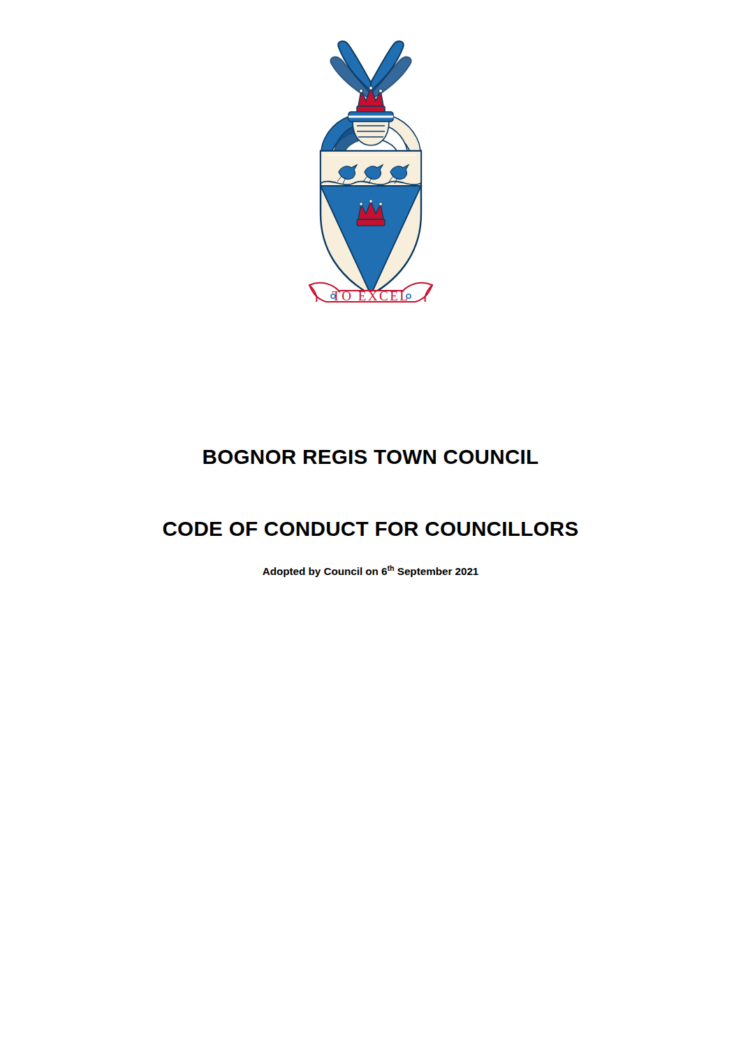Coat of arms of Bognor Regis Town Council A heraldic achievement: a crest of a crown between two raised wings above a helm with blue and white mantling, over a shield bearing three birds on a wavy chief and a crown on a blue pile, all above a scroll inscribed "TO EXCEL". TO EXCEL
BOGNOR REGIS TOWN COUNCIL
CODE OF CONDUCT FOR COUNCILLORS
Adopted by Council on 6th September 2021